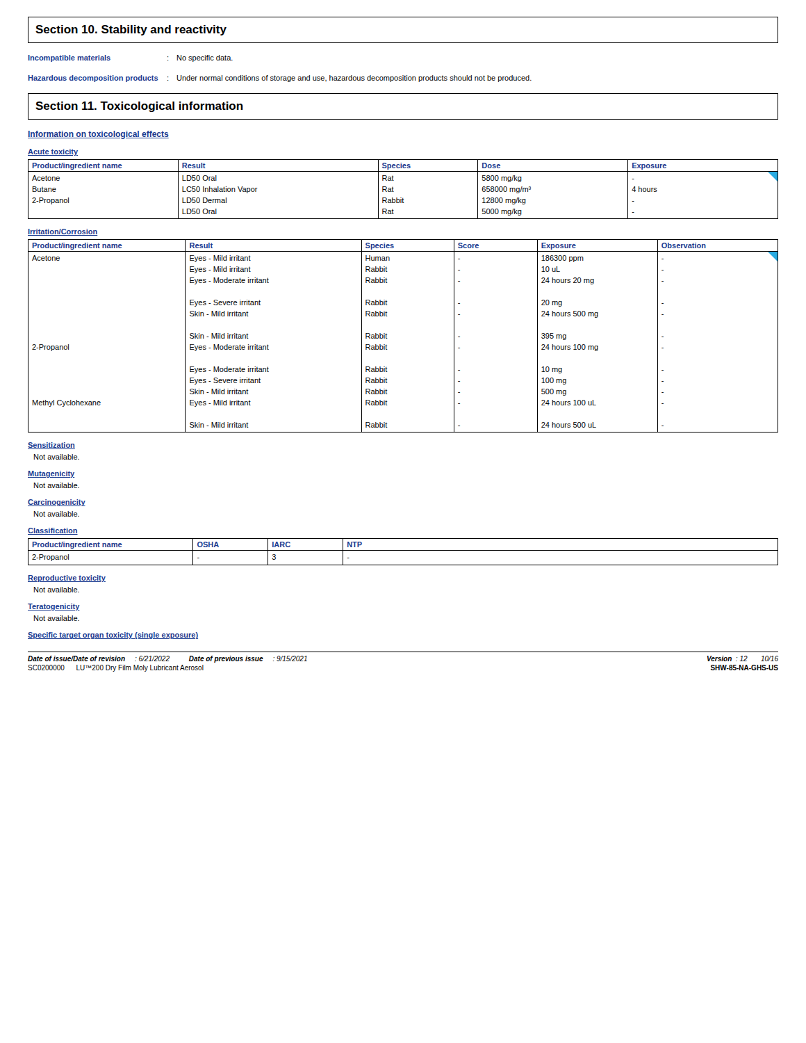Section 10. Stability and reactivity
Incompatible materials
:
No specific data.
Hazardous decomposition products
:
Under normal conditions of storage and use, hazardous decomposition products should not be produced.
Section 11. Toxicological information
Information on toxicological effects
Acute toxicity
| Product/ingredient name | Result | Species | Dose | Exposure |
| --- | --- | --- | --- | --- |
| Acetone Butane 2-Propanol | LD50 Oral LC50 Inhalation Vapor LD50 Dermal LD50 Oral | Rat Rat Rabbit Rat | 5800 mg/kg 658000 mg/m³ 12800 mg/kg 5000 mg/kg | - 4 hours - - |
Irritation/Corrosion
| Product/ingredient name | Result | Species | Score | Exposure | Observation |
| --- | --- | --- | --- | --- | --- |
| Acetone 2-Propanol Methyl Cyclohexane | Eyes - Mild irritant Eyes - Mild irritant Eyes - Moderate irritant Eyes - Severe irritant Skin - Mild irritant Skin - Mild irritant Eyes - Moderate irritant Eyes - Moderate irritant Eyes - Severe irritant Skin - Mild irritant Eyes - Mild irritant Skin - Mild irritant | Human Rabbit Rabbit Rabbit Rabbit Rabbit Rabbit Rabbit Rabbit Rabbit Rabbit Rabbit | - - - - - - - - - - - - | 186300 ppm 10 uL 24 hours 20 mg 20 mg 24 hours 500 mg 395 mg 24 hours 100 mg 10 mg 100 mg 500 mg 24 hours 100 uL 24 hours 500 uL | - - - - - - - - - - - - |
Sensitization
Not available.
Mutagenicity
Not available.
Carcinogenicity
Not available.
Classification
| Product/ingredient name | OSHA | IARC | NTP |
| --- | --- | --- | --- |
| 2-Propanol | - | 3 | - |
Reproductive toxicity
Not available.
Teratogenicity
Not available.
Specific target organ toxicity (single exposure)
Date of issue/Date of revision : 6/21/2022 Date of previous issue : 9/15/2021
Version : 12 10/16
SC0200000 LU™200 Dry Film Moly Lubricant Aerosol
SHW-85-NA-GHS-US